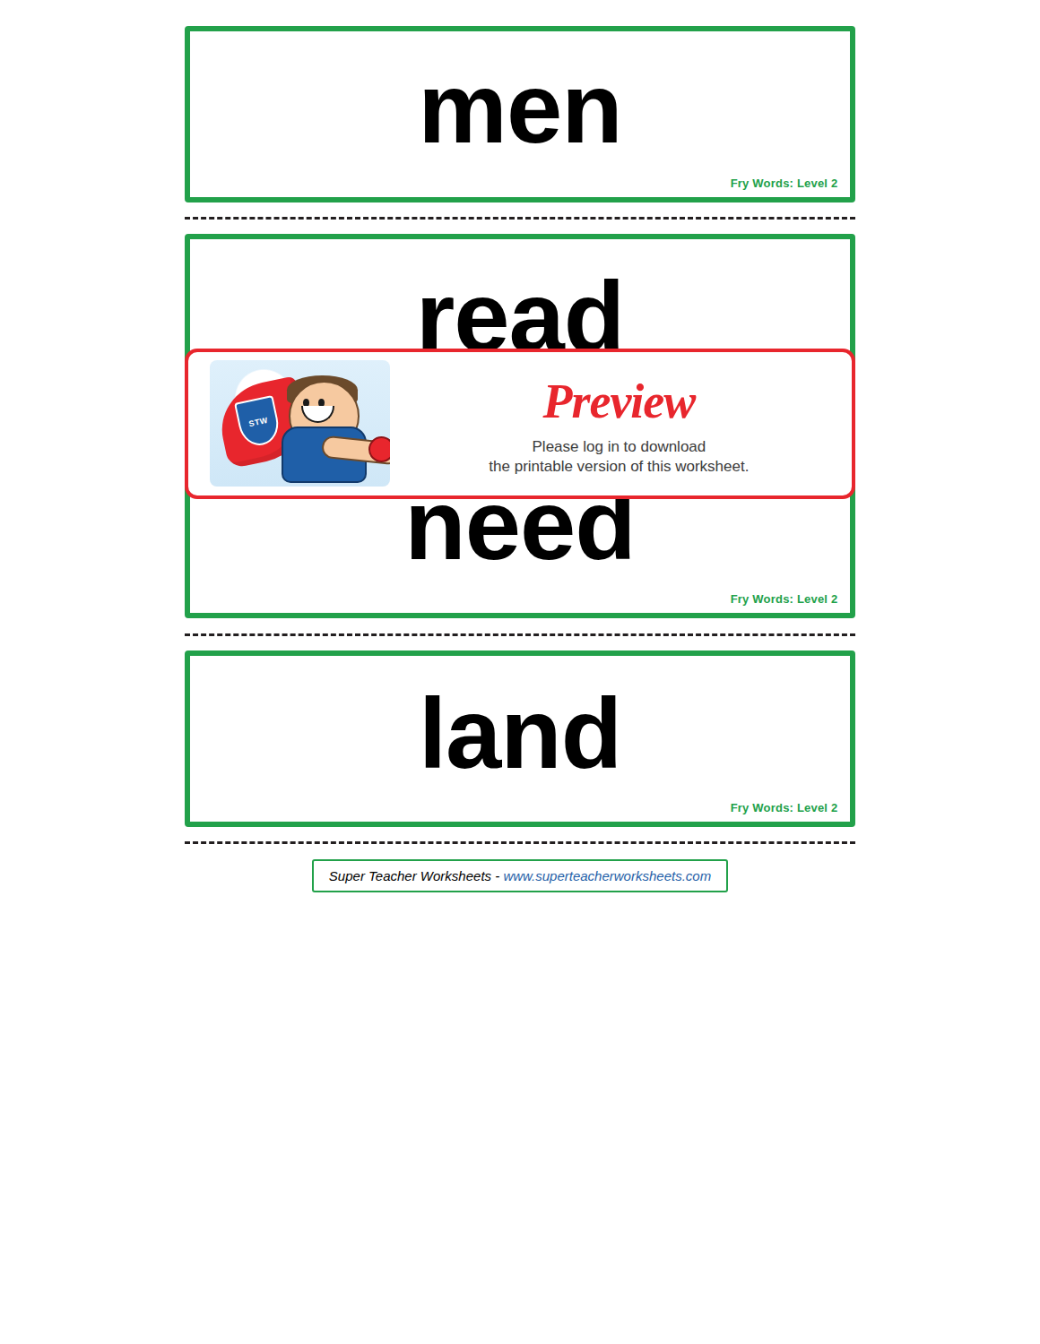men
Fry Words: Level 2
read
Fry Words: Level 2
need
Fry Words: Level 2
land
Fry Words: Level 2
STW
Preview
Please log in to download
the printable version of this worksheet.
Super Teacher Worksheets - www.superteacherworksheets.com